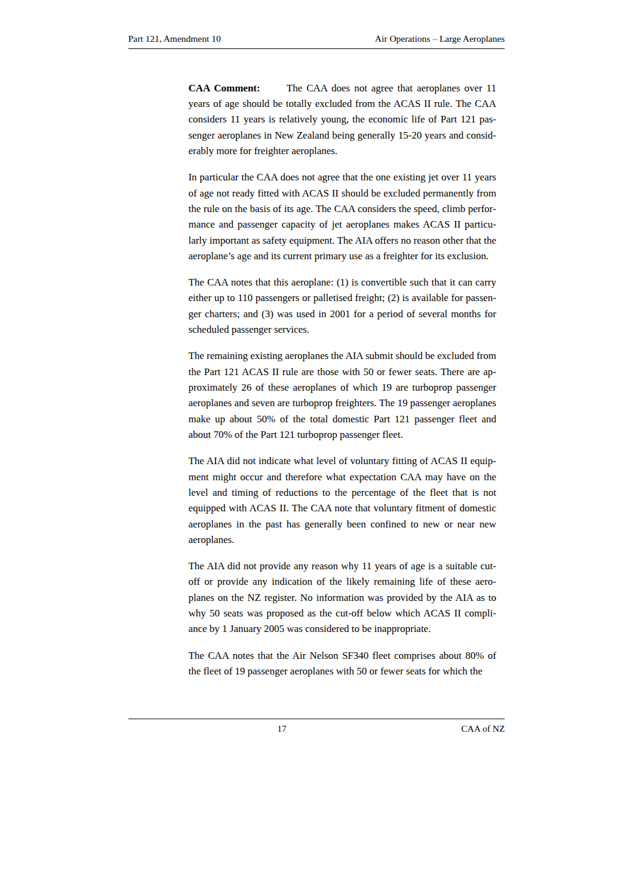Part 121, Amendment 10 Air Operations – Large Aeroplanes
CAA Comment: The CAA does not agree that aeroplanes over 11 years of age should be totally excluded from the ACAS II rule. The CAA considers 11 years is relatively young, the economic life of Part 121 passenger aeroplanes in New Zealand being generally 15-20 years and considerably more for freighter aeroplanes.
In particular the CAA does not agree that the one existing jet over 11 years of age not ready fitted with ACAS II should be excluded permanently from the rule on the basis of its age. The CAA considers the speed, climb performance and passenger capacity of jet aeroplanes makes ACAS II particularly important as safety equipment. The AIA offers no reason other that the aeroplane’s age and its current primary use as a freighter for its exclusion.
The CAA notes that this aeroplane: (1) is convertible such that it can carry either up to 110 passengers or palletised freight; (2) is available for passenger charters; and (3) was used in 2001 for a period of several months for scheduled passenger services.
The remaining existing aeroplanes the AIA submit should be excluded from the Part 121 ACAS II rule are those with 50 or fewer seats. There are approximately 26 of these aeroplanes of which 19 are turboprop passenger aeroplanes and seven are turboprop freighters. The 19 passenger aeroplanes make up about 50% of the total domestic Part 121 passenger fleet and about 70% of the Part 121 turboprop passenger fleet.
The AIA did not indicate what level of voluntary fitting of ACAS II equipment might occur and therefore what expectation CAA may have on the level and timing of reductions to the percentage of the fleet that is not equipped with ACAS II. The CAA note that voluntary fitment of domestic aeroplanes in the past has generally been confined to new or near new aeroplanes.
The AIA did not provide any reason why 11 years of age is a suitable cut-off or provide any indication of the likely remaining life of these aeroplanes on the NZ register. No information was provided by the AIA as to why 50 seats was proposed as the cut-off below which ACAS II compliance by 1 January 2005 was considered to be inappropriate.
The CAA notes that the Air Nelson SF340 fleet comprises about 80% of the fleet of 19 passenger aeroplanes with 50 or fewer seats for which the
17 CAA of NZ